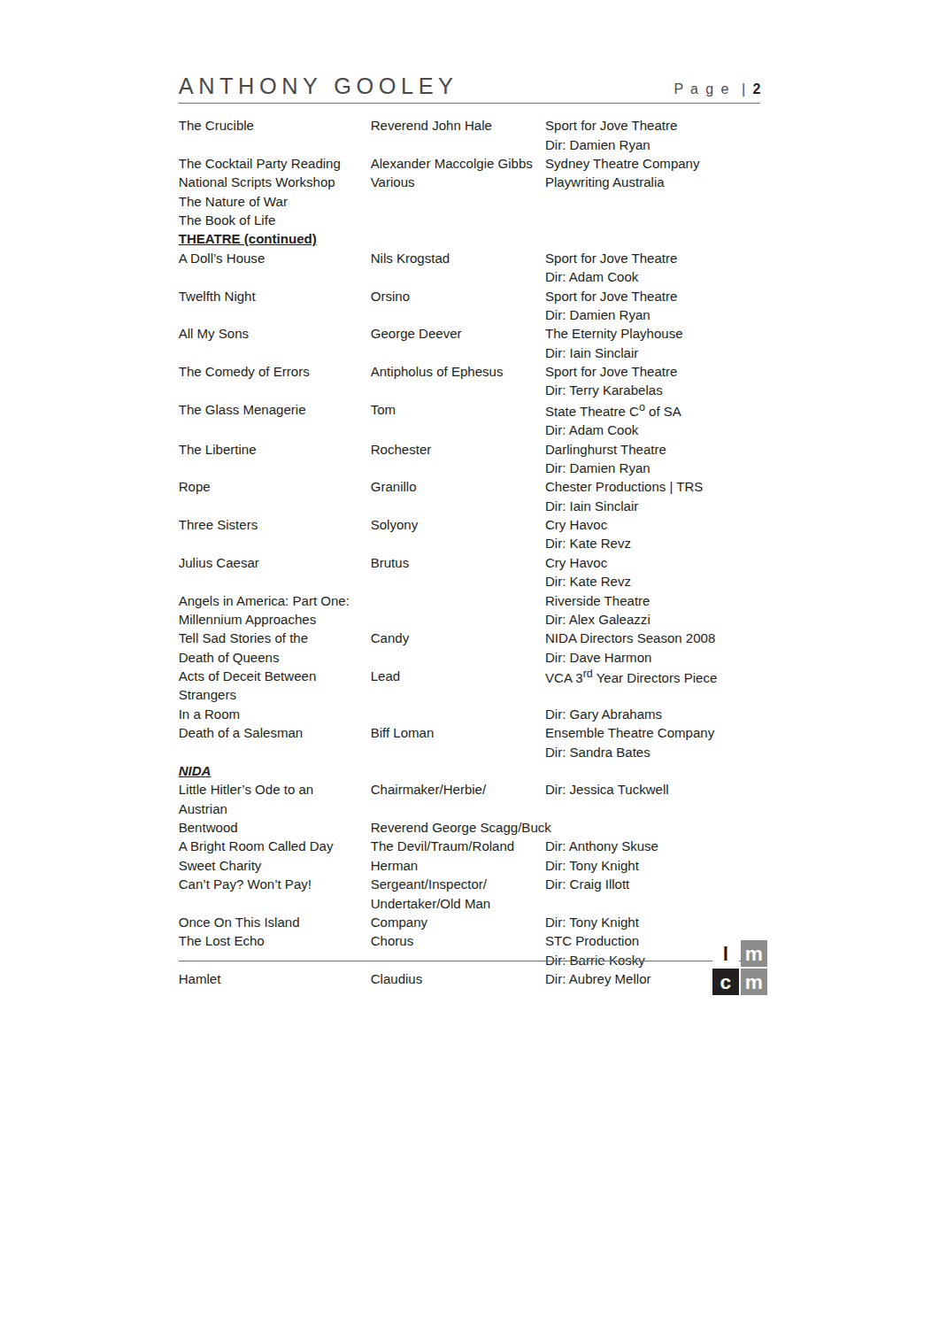Anthony Gooley
P a g e | 2
| The Crucible | Reverend John Hale | Sport for Jove Theatre |
| | | Dir: Damien Ryan |
| The Cocktail Party Reading | Alexander Maccolgie Gibbs | Sydney Theatre Company |
| National Scripts Workshop | Various | Playwriting Australia |
| The Nature of War | | |
| The Book of Life | | |
| THEATRE (continued) | | |
| A Doll’s House | Nils Krogstad | Sport for Jove Theatre |
| | | Dir: Adam Cook |
| Twelfth Night | Orsino | Sport for Jove Theatre |
| | | Dir: Damien Ryan |
| All My Sons | George Deever | The Eternity Playhouse |
| | | Dir: Iain Sinclair |
| The Comedy of Errors | Antipholus of Ephesus | Sport for Jove Theatre |
| | | Dir: Terry Karabelas |
| The Glass Menagerie | Tom | State Theatre C o of SA |
| | | Dir: Adam Cook |
| The Libertine | Rochester | Darlinghurst Theatre |
| | | Dir: Damien Ryan |
| Rope | Granillo | Chester Productions / TRS |
| | | Dir: Iain Sinclair |
| Three Sisters | Solyony | Cry Havoc |
| | | Dir: Kate Revz |
| Julius Caesar | Brutus | Cry Havoc |
| | | Dir: Kate Revz |
| Angels in America: Part One: | | Riverside Theatre |
| Millennium Approaches | | Dir: Alex Galeazzi |
| Tell Sad Stories of the | Candy | NIDA Directors Season 2008 |
| Death of Queens | | Dir: Dave Harmon |
| Acts of Deceit Between Strangers | Lead | VCA 3 rd Year Directors Piece |
| In a Room | | Dir: Gary Abrahams |
| Death of a Salesman | Biff Loman | Ensemble Theatre Company |
| | | Dir: Sandra Bates |
| NIDA | | |
| Little Hitler’s Ode to an Austrian | Chairmaker/Herbie/ | Dir: Jessica Tuckwell |
| Bentwood | Reverend George Scagg/Buck |
| A Bright Room Called Day | The Devil/Traum/Roland | Dir: Anthony Skuse |
| Sweet Charity | Herman | Dir: Tony Knight |
| Can’t Pay? Won’t Pay! | Sergeant/Inspector/ | Dir: Craig Illott |
| | Undertaker/Old Man | |
| Once On This Island | Company | Dir: Tony Knight |
| The Lost Echo | Chorus | STC Production |
| | | Dir: Barrie Kosky |
| Hamlet | Claudius | Dir: Aubrey Mellor |
l
m
c
m